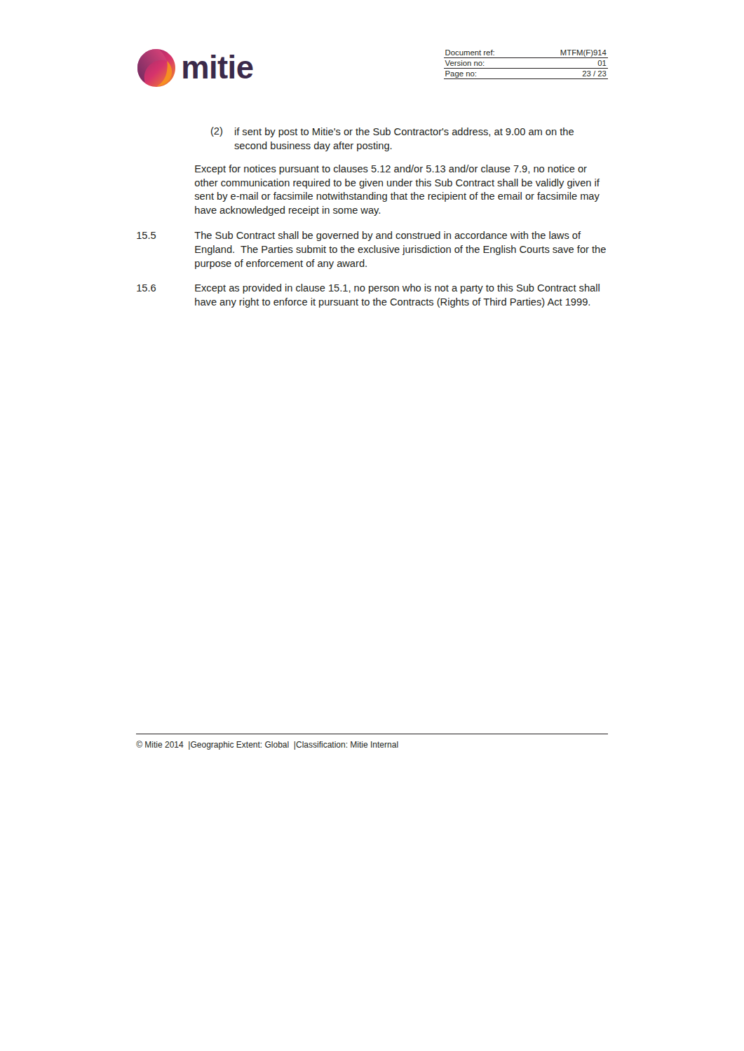mitie
| Document ref: | MTFM(F)914 |
| Version no: | 01 |
| Page no: | 23 / 23 |
(2)
if sent by post to Mitie's or the Sub Contractor's address, at 9.00 am on the second business day after posting.
Except for notices pursuant to clauses 5.12 and/or 5.13 and/or clause 7.9, no notice or other communication required to be given under this Sub Contract shall be validly given if sent by e-mail or facsimile notwithstanding that the recipient of the email or facsimile may have acknowledged receipt in some way.
15.5
The Sub Contract shall be governed by and construed in accordance with the laws of England. The Parties submit to the exclusive jurisdiction of the English Courts save for the purpose of enforcement of any award.
15.6
Except as provided in clause 15.1, no person who is not a party to this Sub Contract shall have any right to enforce it pursuant to the Contracts (Rights of Third Parties) Act 1999.
© Mitie 2014 |Geographic Extent: Global |Classification: Mitie Internal